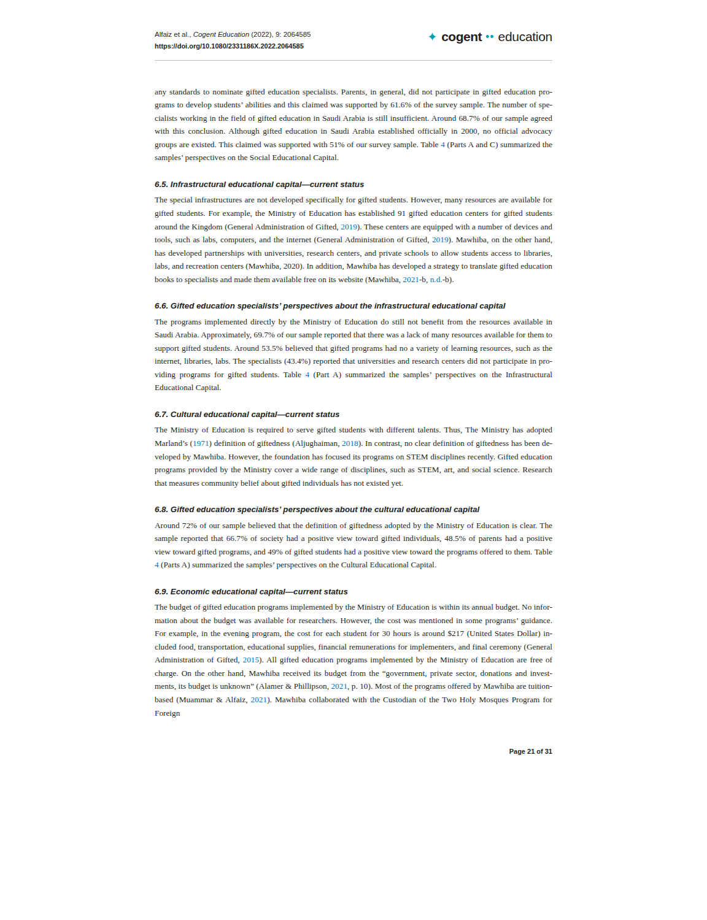Alfaiz et al., Cogent Education (2022), 9: 2064585
https://doi.org/10.1080/2331186X.2022.2064585
✦ cogent •• education
any standards to nominate gifted education specialists. Parents, in general, did not participate in gifted education programs to develop students’ abilities and this claimed was supported by 61.6% of the survey sample. The number of specialists working in the field of gifted education in Saudi Arabia is still insufficient. Around 68.7% of our sample agreed with this conclusion. Although gifted education in Saudi Arabia established officially in 2000, no official advocacy groups are existed. This claimed was supported with 51% of our survey sample. Table 4 (Parts A and C) summarized the samples’ perspectives on the Social Educational Capital.
6.5. Infrastructural educational capital—current status
The special infrastructures are not developed specifically for gifted students. However, many resources are available for gifted students. For example, the Ministry of Education has established 91 gifted education centers for gifted students around the Kingdom (General Administration of Gifted, 2019). These centers are equipped with a number of devices and tools, such as labs, computers, and the internet (General Administration of Gifted, 2019). Mawhiba, on the other hand, has developed partnerships with universities, research centers, and private schools to allow students access to libraries, labs, and recreation centers (Mawhiba, 2020). In addition, Mawhiba has developed a strategy to translate gifted education books to specialists and made them available free on its website (Mawhiba, 2021-b, n.d.-b).
6.6. Gifted education specialists’ perspectives about the infrastructural educational capital
The programs implemented directly by the Ministry of Education do still not benefit from the resources available in Saudi Arabia. Approximately, 69.7% of our sample reported that there was a lack of many resources available for them to support gifted students. Around 53.5% believed that gifted programs had no a variety of learning resources, such as the internet, libraries, labs. The specialists (43.4%) reported that universities and research centers did not participate in providing programs for gifted students. Table 4 (Part A) summarized the samples’ perspectives on the Infrastructural Educational Capital.
6.7. Cultural educational capital—current status
The Ministry of Education is required to serve gifted students with different talents. Thus, The Ministry has adopted Marland’s (1971) definition of giftedness (Aljughaiman, 2018). In contrast, no clear definition of giftedness has been developed by Mawhiba. However, the foundation has focused its programs on STEM disciplines recently. Gifted education programs provided by the Ministry cover a wide range of disciplines, such as STEM, art, and social science. Research that measures community belief about gifted individuals has not existed yet.
6.8. Gifted education specialists’ perspectives about the cultural educational capital
Around 72% of our sample believed that the definition of giftedness adopted by the Ministry of Education is clear. The sample reported that 66.7% of society had a positive view toward gifted individuals, 48.5% of parents had a positive view toward gifted programs, and 49% of gifted students had a positive view toward the programs offered to them. Table 4 (Parts A) summarized the samples’ perspectives on the Cultural Educational Capital.
6.9. Economic educational capital—current status
The budget of gifted education programs implemented by the Ministry of Education is within its annual budget. No information about the budget was available for researchers. However, the cost was mentioned in some programs’ guidance. For example, in the evening program, the cost for each student for 30 hours is around $217 (United States Dollar) included food, transportation, educational supplies, financial remunerations for implementers, and final ceremony (General Administration of Gifted, 2015). All gifted education programs implemented by the Ministry of Education are free of charge. On the other hand, Mawhiba received its budget from the “government, private sector, donations and investments, its budget is unknown” (Alamer & Phillipson, 2021, p. 10). Most of the programs offered by Mawhiba are tuition-based (Muammar & Alfaiz, 2021). Mawhiba collaborated with the Custodian of the Two Holy Mosques Program for Foreign
Page 21 of 31